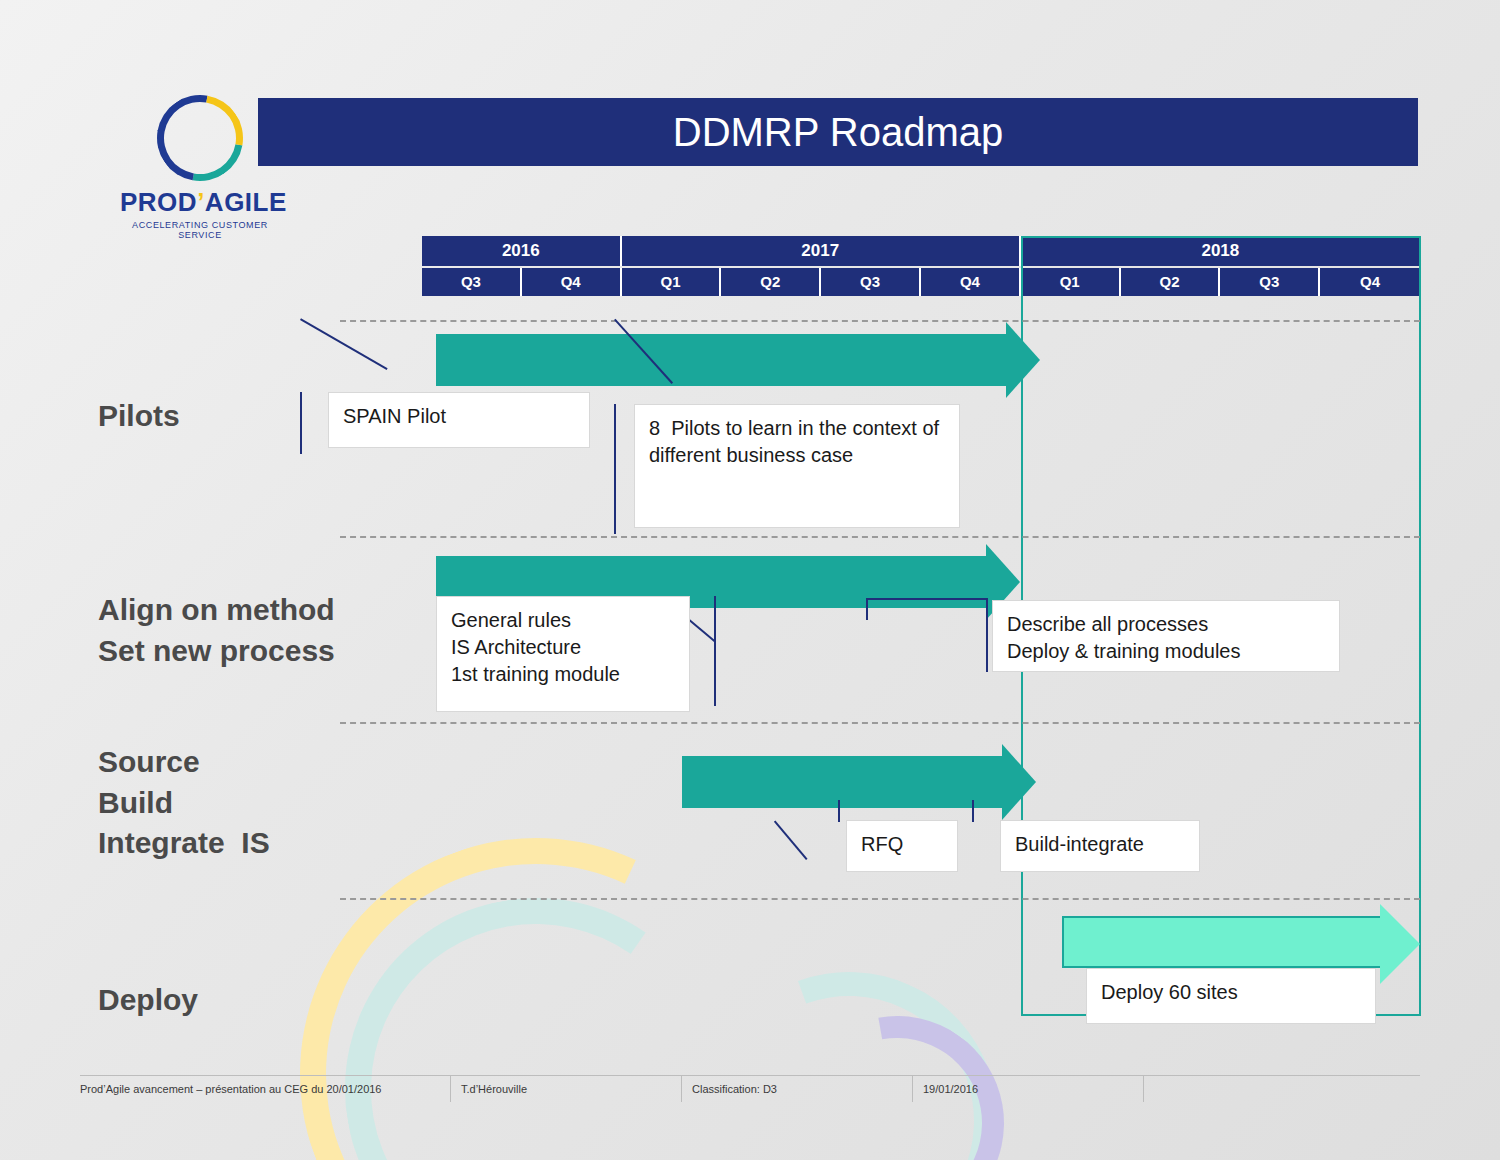PROD’AGILE
ACCELERATING CUSTOMER SERVICE
DDMRP Roadmap
2016
2017
2018
Q3
Q4
Q1
Q2
Q3
Q4
Q1
Q2
Q3
Q4
Pilots
Align on method
Set new process
Source
Build
Integrate IS
Deploy
SPAIN Pilot
8 Pilots to learn in the context of different business case
General rules
IS Architecture
1st training module
Describe all processes
Deploy & training modules
RFQ
Build-integrate
Deploy 60 sites
Prod’Agile avancement – présentation au CEG du 20/01/2016
T.d’Hérouville
Classification: D3
19/01/2016